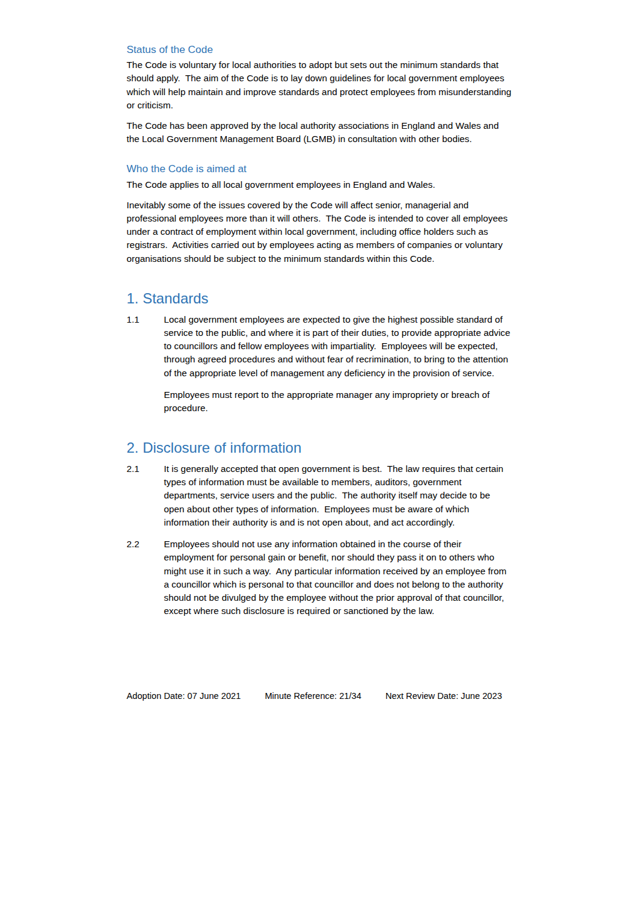Status of the Code
The Code is voluntary for local authorities to adopt but sets out the minimum standards that should apply. The aim of the Code is to lay down guidelines for local government employees which will help maintain and improve standards and protect employees from misunderstanding or criticism.
The Code has been approved by the local authority associations in England and Wales and the Local Government Management Board (LGMB) in consultation with other bodies.
Who the Code is aimed at
The Code applies to all local government employees in England and Wales.
Inevitably some of the issues covered by the Code will affect senior, managerial and professional employees more than it will others. The Code is intended to cover all employees under a contract of employment within local government, including office holders such as registrars. Activities carried out by employees acting as members of companies or voluntary organisations should be subject to the minimum standards within this Code.
1. Standards
1.1
Local government employees are expected to give the highest possible standard of service to the public, and where it is part of their duties, to provide appropriate advice to councillors and fellow employees with impartiality. Employees will be expected, through agreed procedures and without fear of recrimination, to bring to the attention of the appropriate level of management any deficiency in the provision of service.
Employees must report to the appropriate manager any impropriety or breach of procedure.
2. Disclosure of information
2.1
It is generally accepted that open government is best. The law requires that certain types of information must be available to members, auditors, government departments, service users and the public. The authority itself may decide to be open about other types of information. Employees must be aware of which information their authority is and is not open about, and act accordingly.
2.2
Employees should not use any information obtained in the course of their employment for personal gain or benefit, nor should they pass it on to others who might use it in such a way. Any particular information received by an employee from a councillor which is personal to that councillor and does not belong to the authority should not be divulged by the employee without the prior approval of that councillor, except where such disclosure is required or sanctioned by the law.
Adoption Date: 07 June 2021 Minute Reference: 21/34 Next Review Date: June 2023